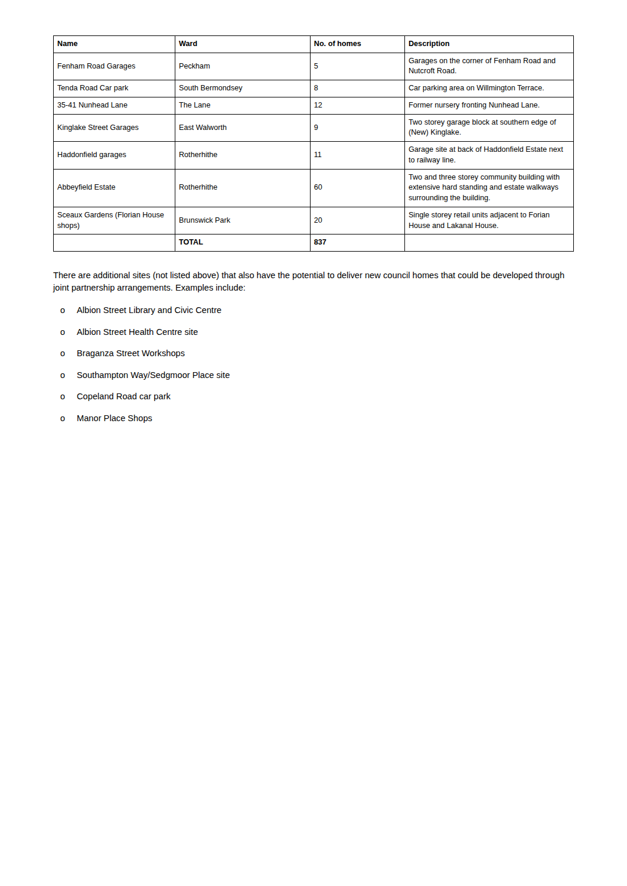| Name | Ward | No. of homes | Description |
| --- | --- | --- | --- |
| Fenham Road Garages | Peckham | 5 | Garages on the corner of Fenham Road and Nutcroft Road. |
| Tenda Road Car park | South Bermondsey | 8 | Car parking area on Willmington Terrace. |
| 35-41 Nunhead Lane | The Lane | 12 | Former nursery fronting Nunhead Lane. |
| Kinglake Street Garages | East Walworth | 9 | Two storey garage block at southern edge of (New) Kinglake. |
| Haddonfield garages | Rotherhithe | 11 | Garage site at back of Haddonfield Estate next to railway line. |
| Abbeyfield Estate | Rotherhithe | 60 | Two and three storey community building with extensive hard standing and estate walkways surrounding the building. |
| Sceaux Gardens (Florian House shops) | Brunswick Park | 20 | Single storey retail units adjacent to Forian House and Lakanal House. |
| | TOTAL | 837 | |
There are additional sites (not listed above) that also have the potential to deliver new council homes that could be developed through joint partnership arrangements. Examples include:
Albion Street Library and Civic Centre
Albion Street Health Centre site
Braganza Street Workshops
Southampton Way/Sedgmoor Place site
Copeland Road car park
Manor Place Shops